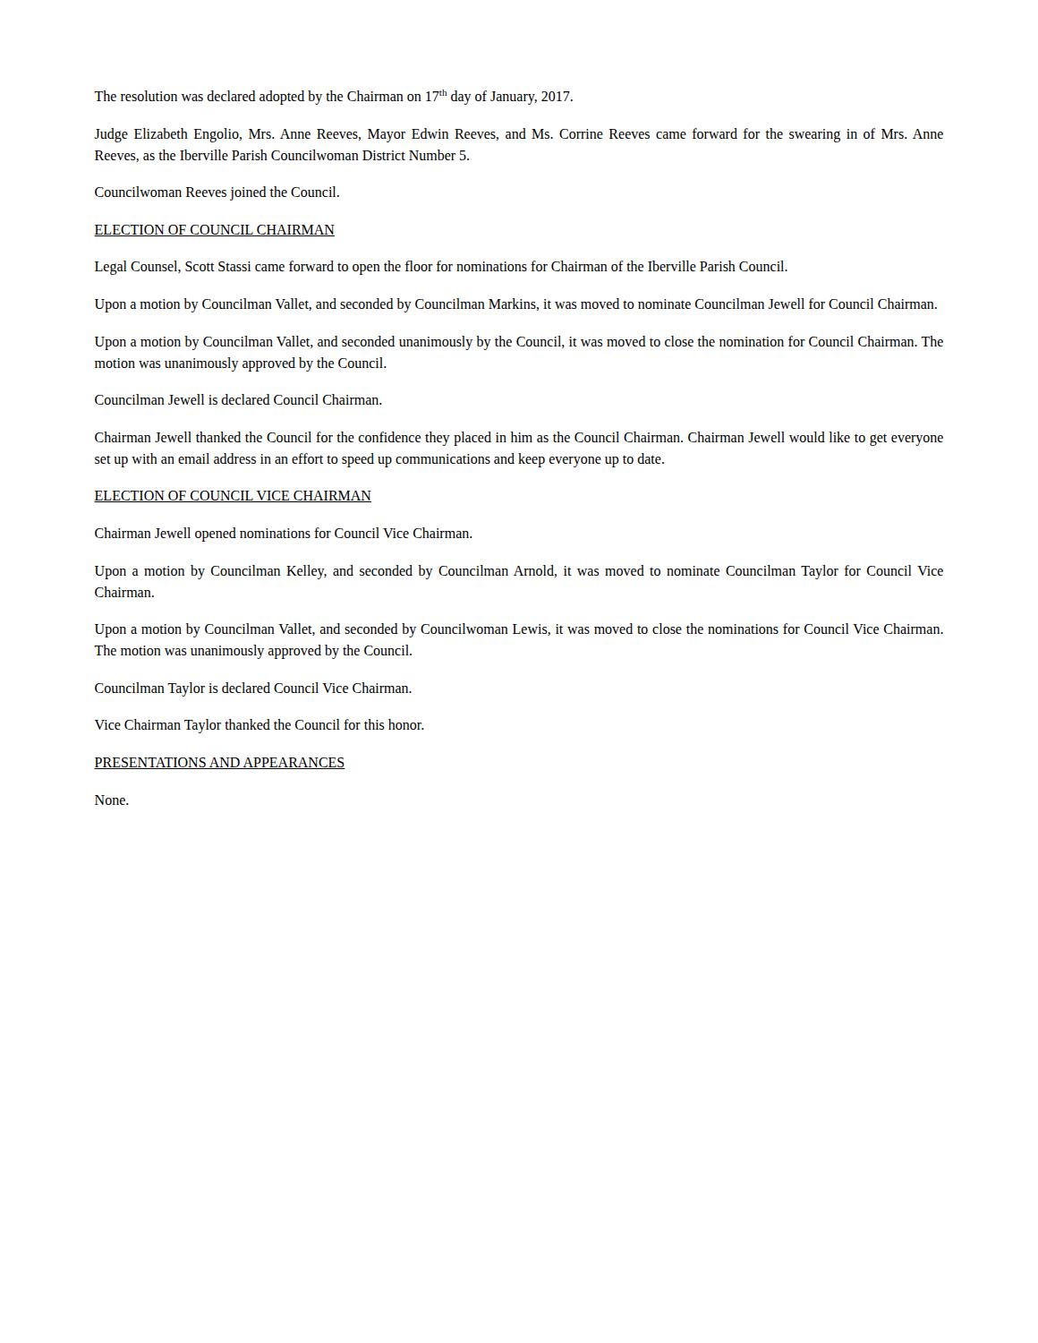The resolution was declared adopted by the Chairman on 17th day of January, 2017.
Judge Elizabeth Engolio, Mrs. Anne Reeves, Mayor Edwin Reeves, and Ms. Corrine Reeves came forward for the swearing in of Mrs. Anne Reeves, as the Iberville Parish Councilwoman District Number 5.
Councilwoman Reeves joined the Council.
ELECTION OF COUNCIL CHAIRMAN
Legal Counsel, Scott Stassi came forward to open the floor for nominations for Chairman of the Iberville Parish Council.
Upon a motion by Councilman Vallet, and seconded by Councilman Markins, it was moved to nominate Councilman Jewell for Council Chairman.
Upon a motion by Councilman Vallet, and seconded unanimously by the Council, it was moved to close the nomination for Council Chairman. The motion was unanimously approved by the Council.
Councilman Jewell is declared Council Chairman.
Chairman Jewell thanked the Council for the confidence they placed in him as the Council Chairman. Chairman Jewell would like to get everyone set up with an email address in an effort to speed up communications and keep everyone up to date.
ELECTION OF COUNCIL VICE CHAIRMAN
Chairman Jewell opened nominations for Council Vice Chairman.
Upon a motion by Councilman Kelley, and seconded by Councilman Arnold, it was moved to nominate Councilman Taylor for Council Vice Chairman.
Upon a motion by Councilman Vallet, and seconded by Councilwoman Lewis, it was moved to close the nominations for Council Vice Chairman. The motion was unanimously approved by the Council.
Councilman Taylor is declared Council Vice Chairman.
Vice Chairman Taylor thanked the Council for this honor.
PRESENTATIONS AND APPEARANCES
None.